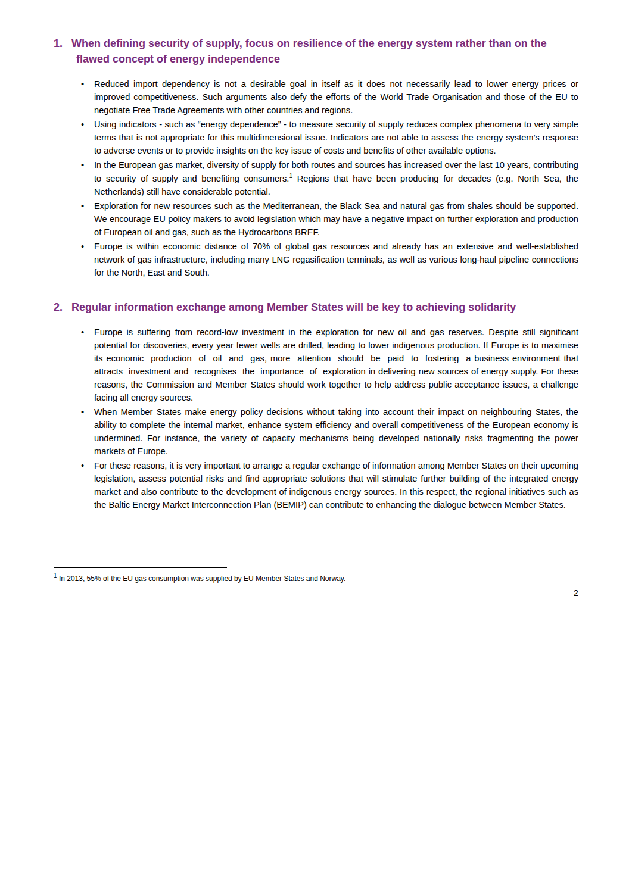1. When defining security of supply, focus on resilience of the energy system rather than on the flawed concept of energy independence
Reduced import dependency is not a desirable goal in itself as it does not necessarily lead to lower energy prices or improved competitiveness. Such arguments also defy the efforts of the World Trade Organisation and those of the EU to negotiate Free Trade Agreements with other countries and regions.
Using indicators - such as “energy dependence” - to measure security of supply reduces complex phenomena to very simple terms that is not appropriate for this multidimensional issue. Indicators are not able to assess the energy system’s response to adverse events or to provide insights on the key issue of costs and benefits of other available options.
In the European gas market, diversity of supply for both routes and sources has increased over the last 10 years, contributing to security of supply and benefiting consumers.1 Regions that have been producing for decades (e.g. North Sea, the Netherlands) still have considerable potential.
Exploration for new resources such as the Mediterranean, the Black Sea and natural gas from shales should be supported. We encourage EU policy makers to avoid legislation which may have a negative impact on further exploration and production of European oil and gas, such as the Hydrocarbons BREF.
Europe is within economic distance of 70% of global gas resources and already has an extensive and well-established network of gas infrastructure, including many LNG regasification terminals, as well as various long-haul pipeline connections for the North, East and South.
2. Regular information exchange among Member States will be key to achieving solidarity
Europe is suffering from record-low investment in the exploration for new oil and gas reserves. Despite still significant potential for discoveries, every year fewer wells are drilled, leading to lower indigenous production. If Europe is to maximise its economic production of oil and gas, more attention should be paid to fostering a business environment that attracts investment and recognises the importance of exploration in delivering new sources of energy supply. For these reasons, the Commission and Member States should work together to help address public acceptance issues, a challenge facing all energy sources.
When Member States make energy policy decisions without taking into account their impact on neighbouring States, the ability to complete the internal market, enhance system efficiency and overall competitiveness of the European economy is undermined. For instance, the variety of capacity mechanisms being developed nationally risks fragmenting the power markets of Europe.
For these reasons, it is very important to arrange a regular exchange of information among Member States on their upcoming legislation, assess potential risks and find appropriate solutions that will stimulate further building of the integrated energy market and also contribute to the development of indigenous energy sources. In this respect, the regional initiatives such as the Baltic Energy Market Interconnection Plan (BEMIP) can contribute to enhancing the dialogue between Member States.
1 In 2013, 55% of the EU gas consumption was supplied by EU Member States and Norway.
2